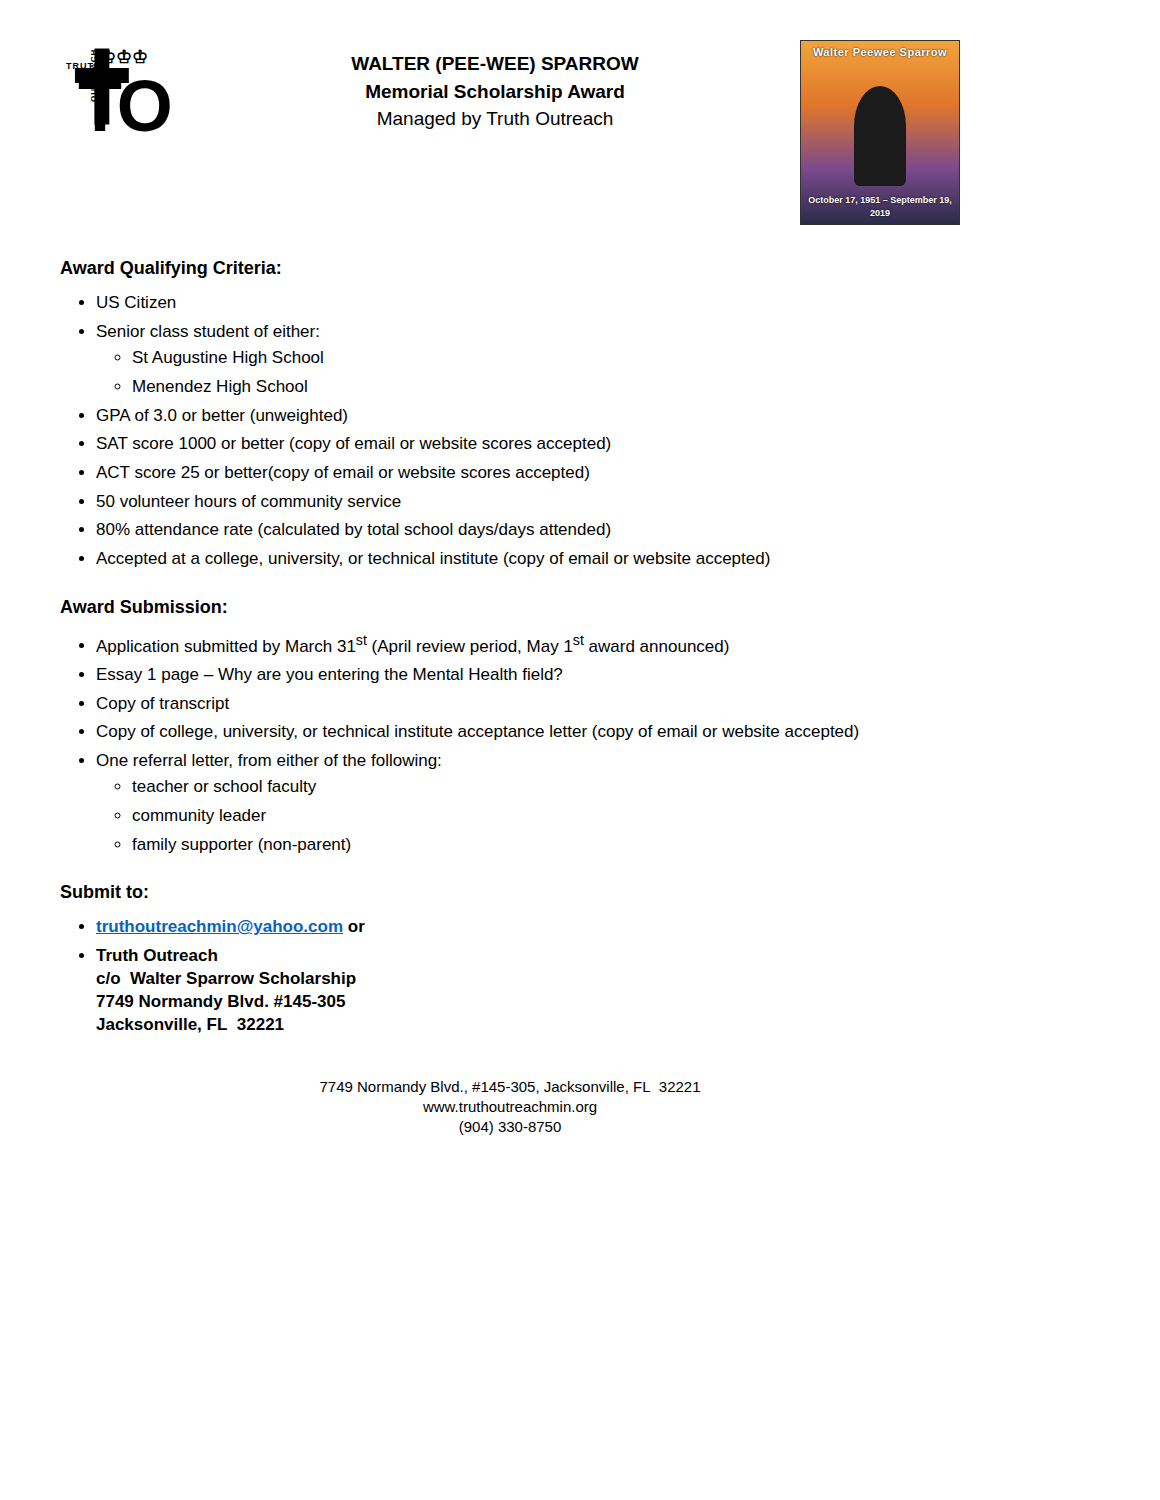✝ ♔♔♔ TRUTH TO OUTREACH
WALTER (PEE-WEE) SPARROW
Memorial Scholarship Award
Managed by Truth Outreach
Walter Peewee Sparrow
October 17, 1951 – September 19, 2019
Award Qualifying Criteria:
US Citizen
Senior class student of either:
St Augustine High School
Menendez High School
GPA of 3.0 or better (unweighted)
SAT score 1000 or better (copy of email or website scores accepted)
ACT score 25 or better(copy of email or website scores accepted)
50 volunteer hours of community service
80% attendance rate (calculated by total school days/days attended)
Accepted at a college, university, or technical institute (copy of email or website accepted)
Award Submission:
Application submitted by March 31st (April review period, May 1st award announced)
Essay 1 page – Why are you entering the Mental Health field?
Copy of transcript
Copy of college, university, or technical institute acceptance letter (copy of email or website accepted)
One referral letter, from either of the following:
teacher or school faculty
community leader
family supporter (non-parent)
Submit to:
truthoutreachmin@yahoo.com or
Truth Outreach
c/o Walter Sparrow Scholarship
7749 Normandy Blvd. #145-305
Jacksonville, FL 32221
7749 Normandy Blvd., #145-305, Jacksonville, FL 32221
www.truthoutreachmin.org
(904) 330-8750